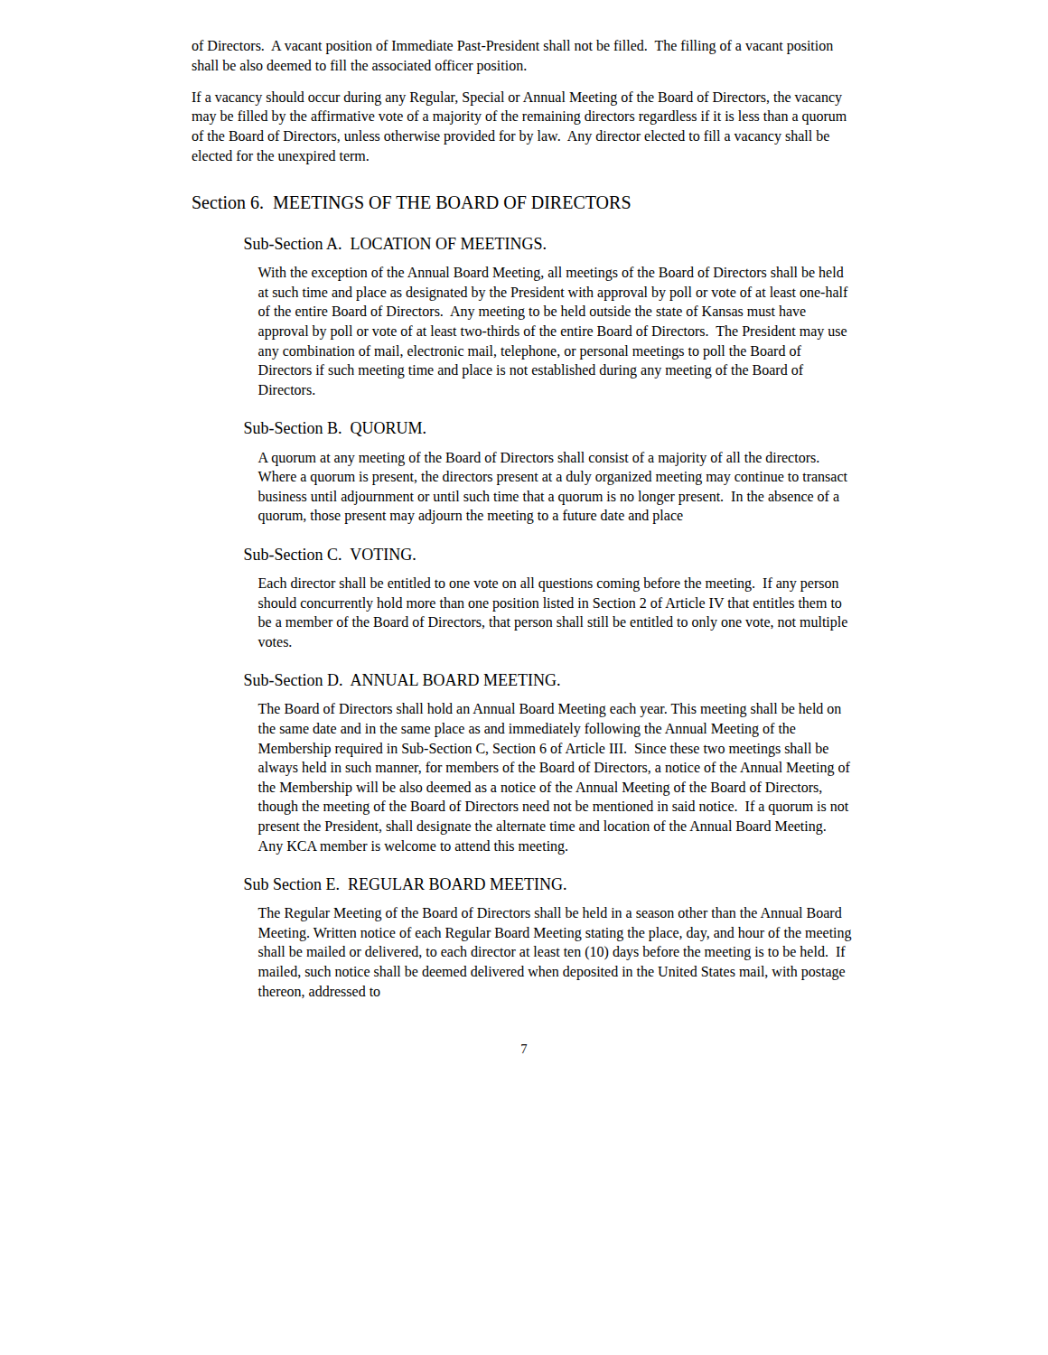of Directors. A vacant position of Immediate Past-President shall not be filled. The filling of a vacant position shall be also deemed to fill the associated officer position.
If a vacancy should occur during any Regular, Special or Annual Meeting of the Board of Directors, the vacancy may be filled by the affirmative vote of a majority of the remaining directors regardless if it is less than a quorum of the Board of Directors, unless otherwise provided for by law. Any director elected to fill a vacancy shall be elected for the unexpired term.
Section 6. MEETINGS OF THE BOARD OF DIRECTORS
Sub-Section A. LOCATION OF MEETINGS.
With the exception of the Annual Board Meeting, all meetings of the Board of Directors shall be held at such time and place as designated by the President with approval by poll or vote of at least one-half of the entire Board of Directors. Any meeting to be held outside the state of Kansas must have approval by poll or vote of at least two-thirds of the entire Board of Directors. The President may use any combination of mail, electronic mail, telephone, or personal meetings to poll the Board of Directors if such meeting time and place is not established during any meeting of the Board of Directors.
Sub-Section B. QUORUM.
A quorum at any meeting of the Board of Directors shall consist of a majority of all the directors. Where a quorum is present, the directors present at a duly organized meeting may continue to transact business until adjournment or until such time that a quorum is no longer present. In the absence of a quorum, those present may adjourn the meeting to a future date and place
Sub-Section C. VOTING.
Each director shall be entitled to one vote on all questions coming before the meeting. If any person should concurrently hold more than one position listed in Section 2 of Article IV that entitles them to be a member of the Board of Directors, that person shall still be entitled to only one vote, not multiple votes.
Sub-Section D. ANNUAL BOARD MEETING.
The Board of Directors shall hold an Annual Board Meeting each year. This meeting shall be held on the same date and in the same place as and immediately following the Annual Meeting of the Membership required in Sub-Section C, Section 6 of Article III. Since these two meetings shall be always held in such manner, for members of the Board of Directors, a notice of the Annual Meeting of the Membership will be also deemed as a notice of the Annual Meeting of the Board of Directors, though the meeting of the Board of Directors need not be mentioned in said notice. If a quorum is not present the President, shall designate the alternate time and location of the Annual Board Meeting. Any KCA member is welcome to attend this meeting.
Sub Section E. REGULAR BOARD MEETING.
The Regular Meeting of the Board of Directors shall be held in a season other than the Annual Board Meeting. Written notice of each Regular Board Meeting stating the place, day, and hour of the meeting shall be mailed or delivered, to each director at least ten (10) days before the meeting is to be held. If mailed, such notice shall be deemed delivered when deposited in the United States mail, with postage thereon, addressed to
7